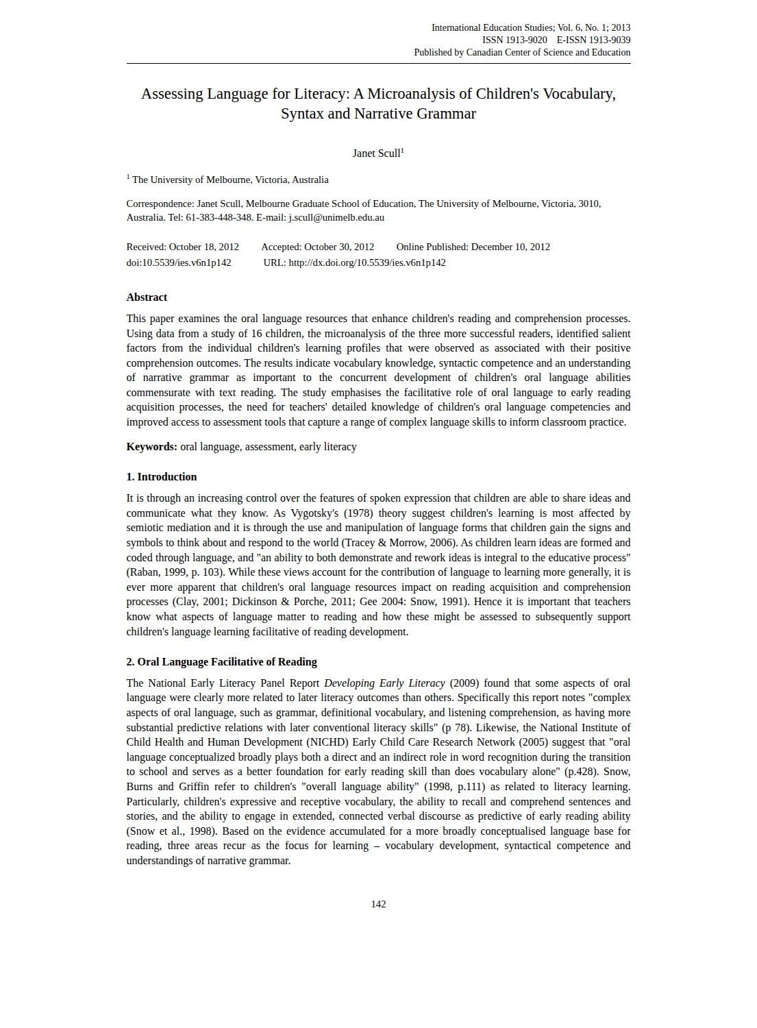International Education Studies; Vol. 6, No. 1; 2013
ISSN 1913-9020 E-ISSN 1913-9039
Published by Canadian Center of Science and Education
Assessing Language for Literacy: A Microanalysis of Children's Vocabulary, Syntax and Narrative Grammar
Janet Scull1
1 The University of Melbourne, Victoria, Australia
Correspondence: Janet Scull, Melbourne Graduate School of Education, The University of Melbourne, Victoria, 3010, Australia. Tel: 61-383-448-348. E-mail: j.scull@unimelb.edu.au
Received: October 18, 2012 Accepted: October 30, 2012 Online Published: December 10, 2012
doi:10.5539/ies.v6n1p142 URL: http://dx.doi.org/10.5539/ies.v6n1p142
Abstract
This paper examines the oral language resources that enhance children's reading and comprehension processes. Using data from a study of 16 children, the microanalysis of the three more successful readers, identified salient factors from the individual children's learning profiles that were observed as associated with their positive comprehension outcomes. The results indicate vocabulary knowledge, syntactic competence and an understanding of narrative grammar as important to the concurrent development of children's oral language abilities commensurate with text reading. The study emphasises the facilitative role of oral language to early reading acquisition processes, the need for teachers' detailed knowledge of children's oral language competencies and improved access to assessment tools that capture a range of complex language skills to inform classroom practice.
Keywords: oral language, assessment, early literacy
1. Introduction
It is through an increasing control over the features of spoken expression that children are able to share ideas and communicate what they know. As Vygotsky's (1978) theory suggest children's learning is most affected by semiotic mediation and it is through the use and manipulation of language forms that children gain the signs and symbols to think about and respond to the world (Tracey & Morrow, 2006). As children learn ideas are formed and coded through language, and "an ability to both demonstrate and rework ideas is integral to the educative process" (Raban, 1999, p. 103). While these views account for the contribution of language to learning more generally, it is ever more apparent that children's oral language resources impact on reading acquisition and comprehension processes (Clay, 2001; Dickinson & Porche, 2011; Gee 2004: Snow, 1991). Hence it is important that teachers know what aspects of language matter to reading and how these might be assessed to subsequently support children's language learning facilitative of reading development.
2. Oral Language Facilitative of Reading
The National Early Literacy Panel Report Developing Early Literacy (2009) found that some aspects of oral language were clearly more related to later literacy outcomes than others. Specifically this report notes "complex aspects of oral language, such as grammar, definitional vocabulary, and listening comprehension, as having more substantial predictive relations with later conventional literacy skills" (p 78). Likewise, the National Institute of Child Health and Human Development (NICHD) Early Child Care Research Network (2005) suggest that "oral language conceptualized broadly plays both a direct and an indirect role in word recognition during the transition to school and serves as a better foundation for early reading skill than does vocabulary alone" (p.428). Snow, Burns and Griffin refer to children's "overall language ability" (1998, p.111) as related to literacy learning. Particularly, children's expressive and receptive vocabulary, the ability to recall and comprehend sentences and stories, and the ability to engage in extended, connected verbal discourse as predictive of early reading ability (Snow et al., 1998). Based on the evidence accumulated for a more broadly conceptualised language base for reading, three areas recur as the focus for learning – vocabulary development, syntactical competence and understandings of narrative grammar.
142